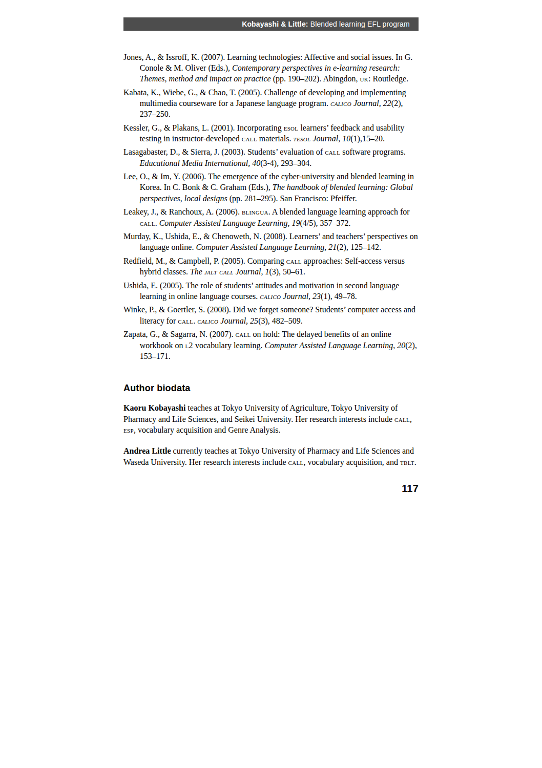Kobayashi & Little: Blended learning EFL program
Jones, A., & Issroff, K. (2007). Learning technologies: Affective and social issues. In G. Conole & M. Oliver (Eds.), Contemporary perspectives in e-learning research: Themes, method and impact on practice (pp. 190–202). Abingdon, uk: Routledge.
Kabata, K., Wiebe, G., & Chao, T. (2005). Challenge of developing and implementing multimedia courseware for a Japanese language program. calico Journal, 22(2), 237–250.
Kessler, G., & Plakans, L. (2001). Incorporating esol learners’ feedback and usability testing in instructor-developed call materials. tesol Journal, 10(1),15–20.
Lasagabaster, D., & Sierra, J. (2003). Students’ evaluation of call software programs. Educational Media International, 40(3-4), 293–304.
Lee, O., & Im, Y. (2006). The emergence of the cyber-university and blended learning in Korea. In C. Bonk & C. Graham (Eds.), The handbook of blended learning: Global perspectives, local designs (pp. 281–295). San Francisco: Pfeiffer.
Leakey, J., & Ranchoux, A. (2006). blingua. A blended language learning approach for call. Computer Assisted Language Learning, 19(4/5), 357–372.
Murday, K., Ushida, E., & Chenoweth, N. (2008). Learners’ and teachers’ perspectives on language online. Computer Assisted Language Learning, 21(2), 125–142.
Redfield, M., & Campbell, P. (2005). Comparing call approaches: Self-access versus hybrid classes. The jalt call Journal, 1(3), 50–61.
Ushida, E. (2005). The role of students’ attitudes and motivation in second language learning in online language courses. calico Journal, 23(1), 49–78.
Winke, P., & Goertler, S. (2008). Did we forget someone? Students’ computer access and literacy for call. calico Journal, 25(3), 482–509.
Zapata, G., & Sagarra, N. (2007). call on hold: The delayed benefits of an online workbook on l2 vocabulary learning. Computer Assisted Language Learning, 20(2), 153–171.
Author biodata
Kaoru Kobayashi teaches at Tokyo University of Agriculture, Tokyo University of Pharmacy and Life Sciences, and Seikei University. Her research interests include call, esp, vocabulary acquisition and Genre Analysis.
Andrea Little currently teaches at Tokyo University of Pharmacy and Life Sciences and Waseda University. Her research interests include call, vocabulary acquisition, and tblt.
117